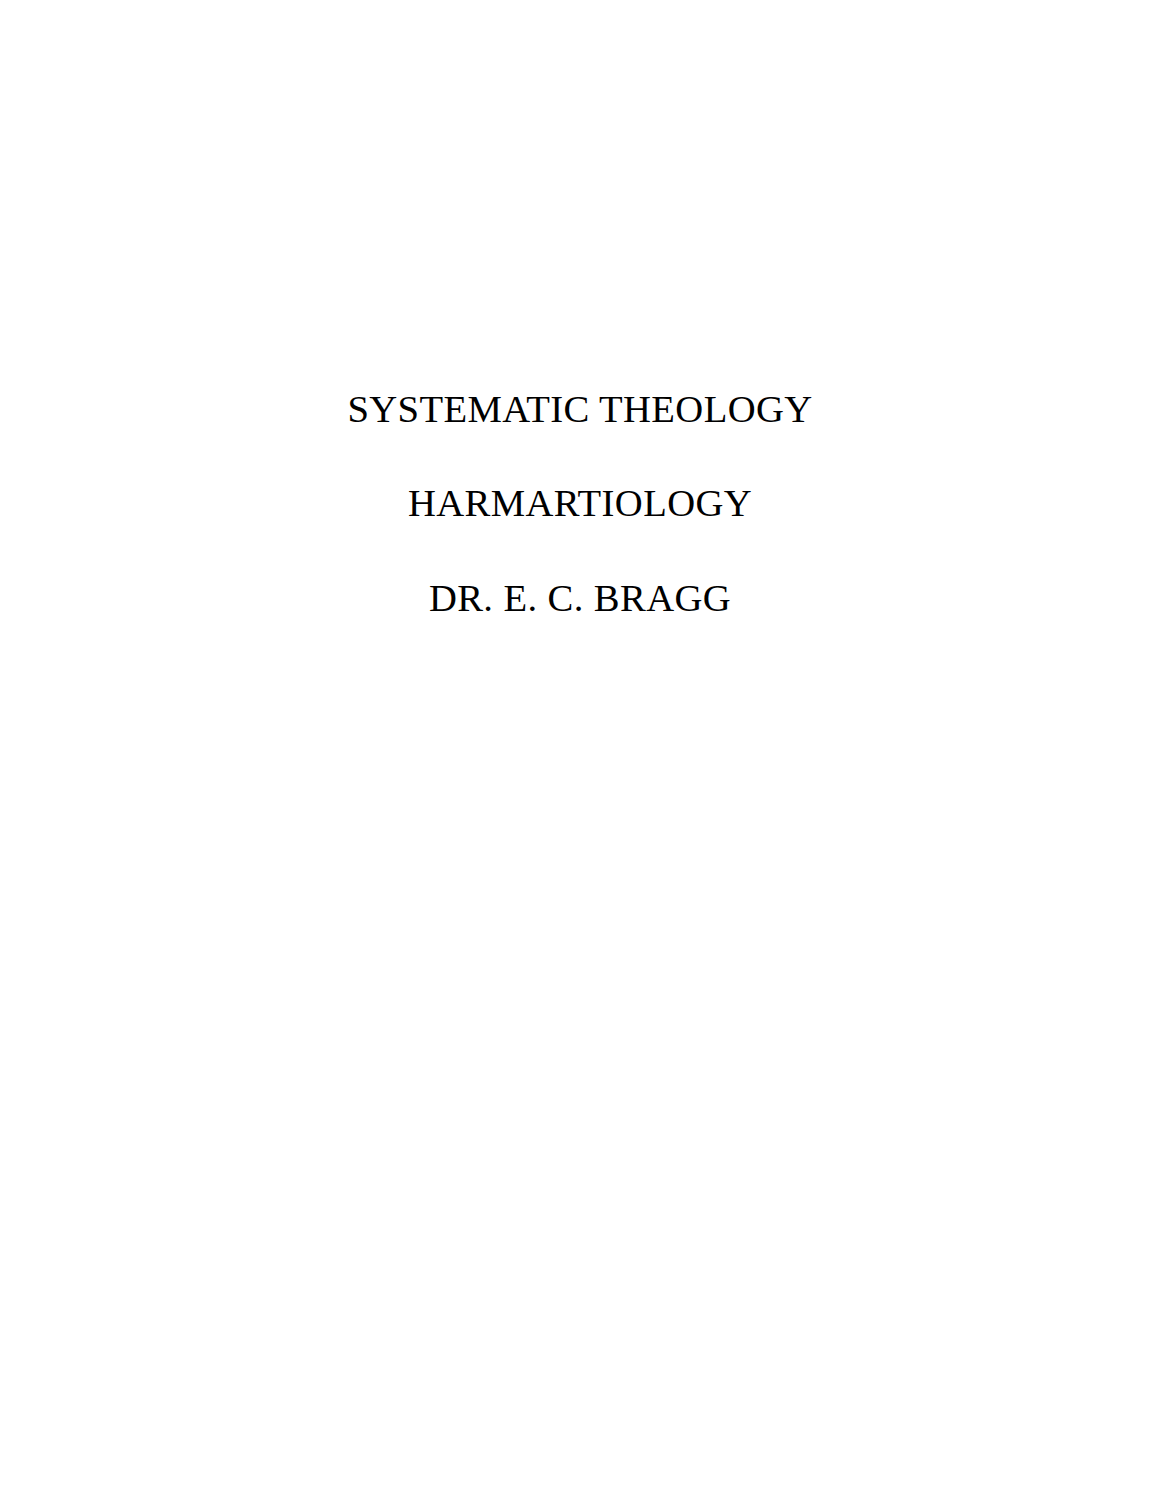SYSTEMATIC THEOLOGY
HARMARTIOLOGY
DR. E. C. BRAGG